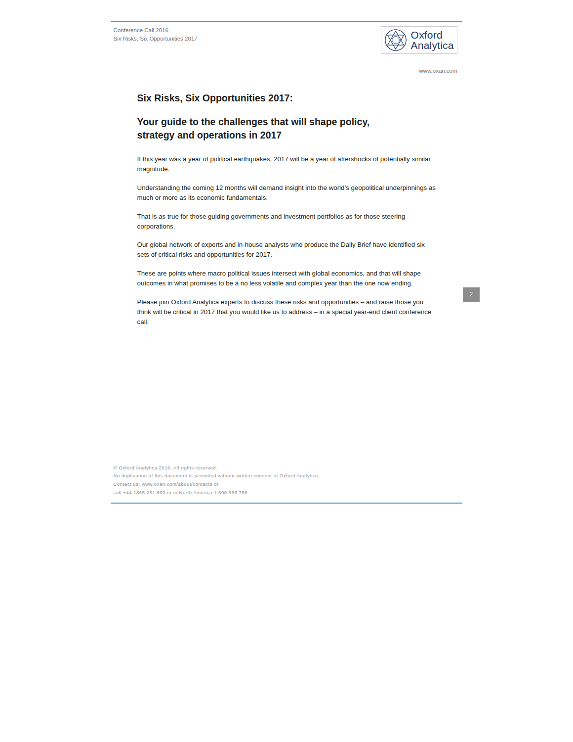Conference Call 2016
Six Risks, Six Opportunities 2017
Oxford Analytica
www.oxan.com
Six Risks, Six Opportunities 2017:
Your guide to the challenges that will shape policy,
strategy and operations in 2017
If this year was a year of political earthquakes, 2017 will be a year of aftershocks of potentially similar magnitude.
Understanding the coming 12 months will demand insight into the world’s geopolitical underpinnings as much or more as its economic fundamentals.
That is as true for those guiding governments and investment portfolios as for those steering corporations.
Our global network of experts and in-house analysts who produce the Daily Brief have identified six sets of critical risks and opportunities for 2017.
These are points where macro political issues intersect with global economics, and that will shape outcomes in what promises to be a no less volatile and complex year than the one now ending.
Please join Oxford Analytica experts to discuss these risks and opportunities – and raise those you think will be critical in 2017 that you would like us to address – in a special year-end client conference call.
2
© Oxford Analytica 2016. All rights reserved.
No duplication of this document is permitted without written consent of Oxford Analytica.
Contact us: www.oxan.com/about/contacts or
call +44 1865 261 600 or in North America 1 800 965 766